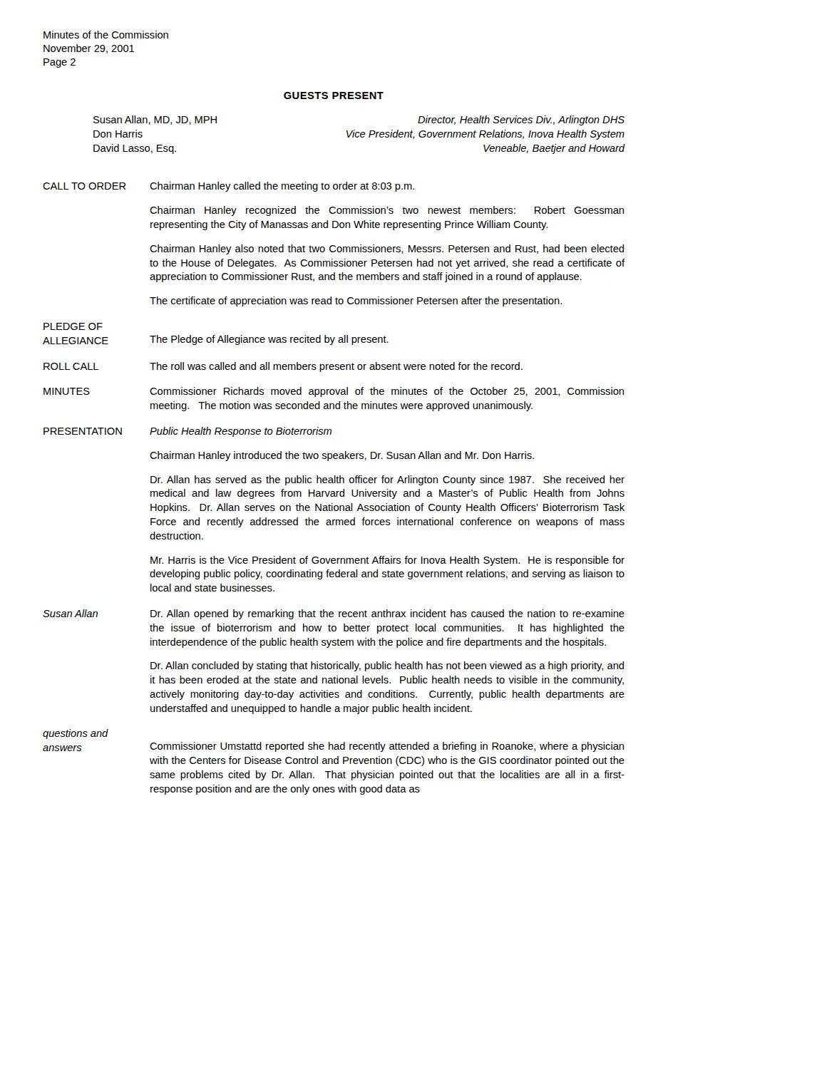Minutes of the Commission
November 29, 2001
Page 2
GUESTS PRESENT
| Susan Allan, MD, JD, MPH | Director, Health Services Div., Arlington DHS |
| Don Harris | Vice President, Government Relations, Inova Health System |
| David Lasso, Esq. | Veneable, Baetjer and Howard |
| CALL TO ORDER | Chairman Hanley called the meeting to order at 8:03 p.m. Chairman Hanley recognized the Commission’s two newest members: Robert Goessman representing the City of Manassas and Don White representing Prince William County. Chairman Hanley also noted that two Commissioners, Messrs. Petersen and Rust, had been elected to the House of Delegates. As Commissioner Petersen had not yet arrived, she read a certificate of appreciation to Commissioner Rust, and the members and staff joined in a round of applause. The certificate of appreciation was read to Commissioner Petersen after the presentation. |
| PLEDGE OF ALLEGIANCE | The Pledge of Allegiance was recited by all present. |
| ROLL CALL | The roll was called and all members present or absent were noted for the record. |
| MINUTES | Commissioner Richards moved approval of the minutes of the October 25, 2001, Commission meeting. The motion was seconded and the minutes were approved unanimously. |
| PRESENTATION | Public Health Response to Bioterrorism Chairman Hanley introduced the two speakers, Dr. Susan Allan and Mr. Don Harris. Dr. Allan has served as the public health officer for Arlington County since 1987. She received her medical and law degrees from Harvard University and a Master’s of Public Health from Johns Hopkins. Dr. Allan serves on the National Association of County Health Officers’ Bioterrorism Task Force and recently addressed the armed forces international conference on weapons of mass destruction. Mr. Harris is the Vice President of Government Affairs for Inova Health System. He is responsible for developing public policy, coordinating federal and state government relations, and serving as liaison to local and state businesses. |
| Susan Allan | Dr. Allan opened by remarking that the recent anthrax incident has caused the nation to re-examine the issue of bioterrorism and how to better protect local communities. It has highlighted the interdependence of the public health system with the police and fire departments and the hospitals. Dr. Allan concluded by stating that historically, public health has not been viewed as a high priority, and it has been eroded at the state and national levels. Public health needs to visible in the community, actively monitoring day-to-day activities and conditions. Currently, public health departments are understaffed and unequipped to handle a major public health incident. |
| questions and answers | Commissioner Umstattd reported she had recently attended a briefing in Roanoke, where a physician with the Centers for Disease Control and Prevention (CDC) who is the GIS coordinator pointed out the same problems cited by Dr. Allan. That physician pointed out that the localities are all in a first-response position and are the only ones with good data as |